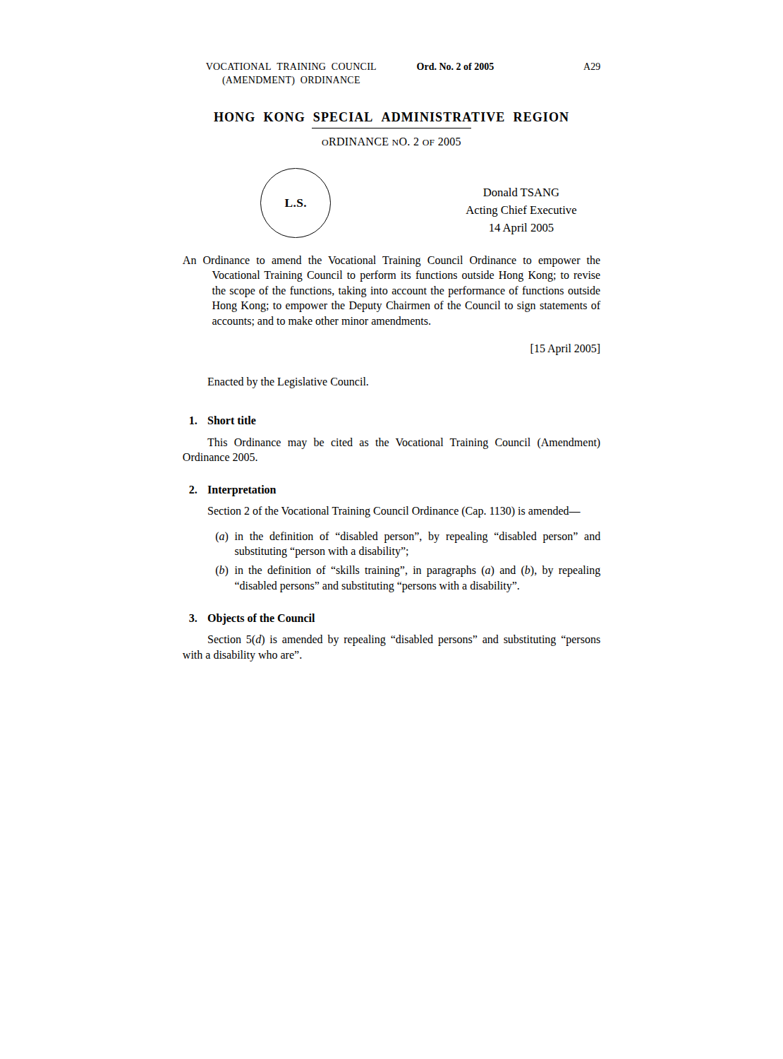VOCATIONAL TRAINING COUNCIL(AMENDMENT) ORDINANCE
Ord. No. 2 of 2005
A29
HONG KONG SPECIAL ADMINISTRATIVE REGION
ORDINANCE NO. 2 OF 2005
L.S.
Donald TSANG
Acting Chief Executive
14 April 2005
An Ordinance to amend the Vocational Training Council Ordinance to empower the Vocational Training Council to perform its functions outside Hong Kong; to revise the scope of the functions, taking into account the performance of functions outside Hong Kong; to empower the Deputy Chairmen of the Council to sign statements of accounts; and to make other minor amendments.
[15 April 2005]
Enacted by the Legislative Council.
1. Short title
This Ordinance may be cited as the Vocational Training Council (Amendment) Ordinance 2005.
2. Interpretation
Section 2 of the Vocational Training Council Ordinance (Cap. 1130) is amended—
(a) in the definition of “disabled person”, by repealing “disabled person” and substituting “person with a disability”;
(b) in the definition of “skills training”, in paragraphs (a) and (b), by repealing “disabled persons” and substituting “persons with a disability”.
3. Objects of the Council
Section 5(d) is amended by repealing “disabled persons” and substituting “persons with a disability who are”.